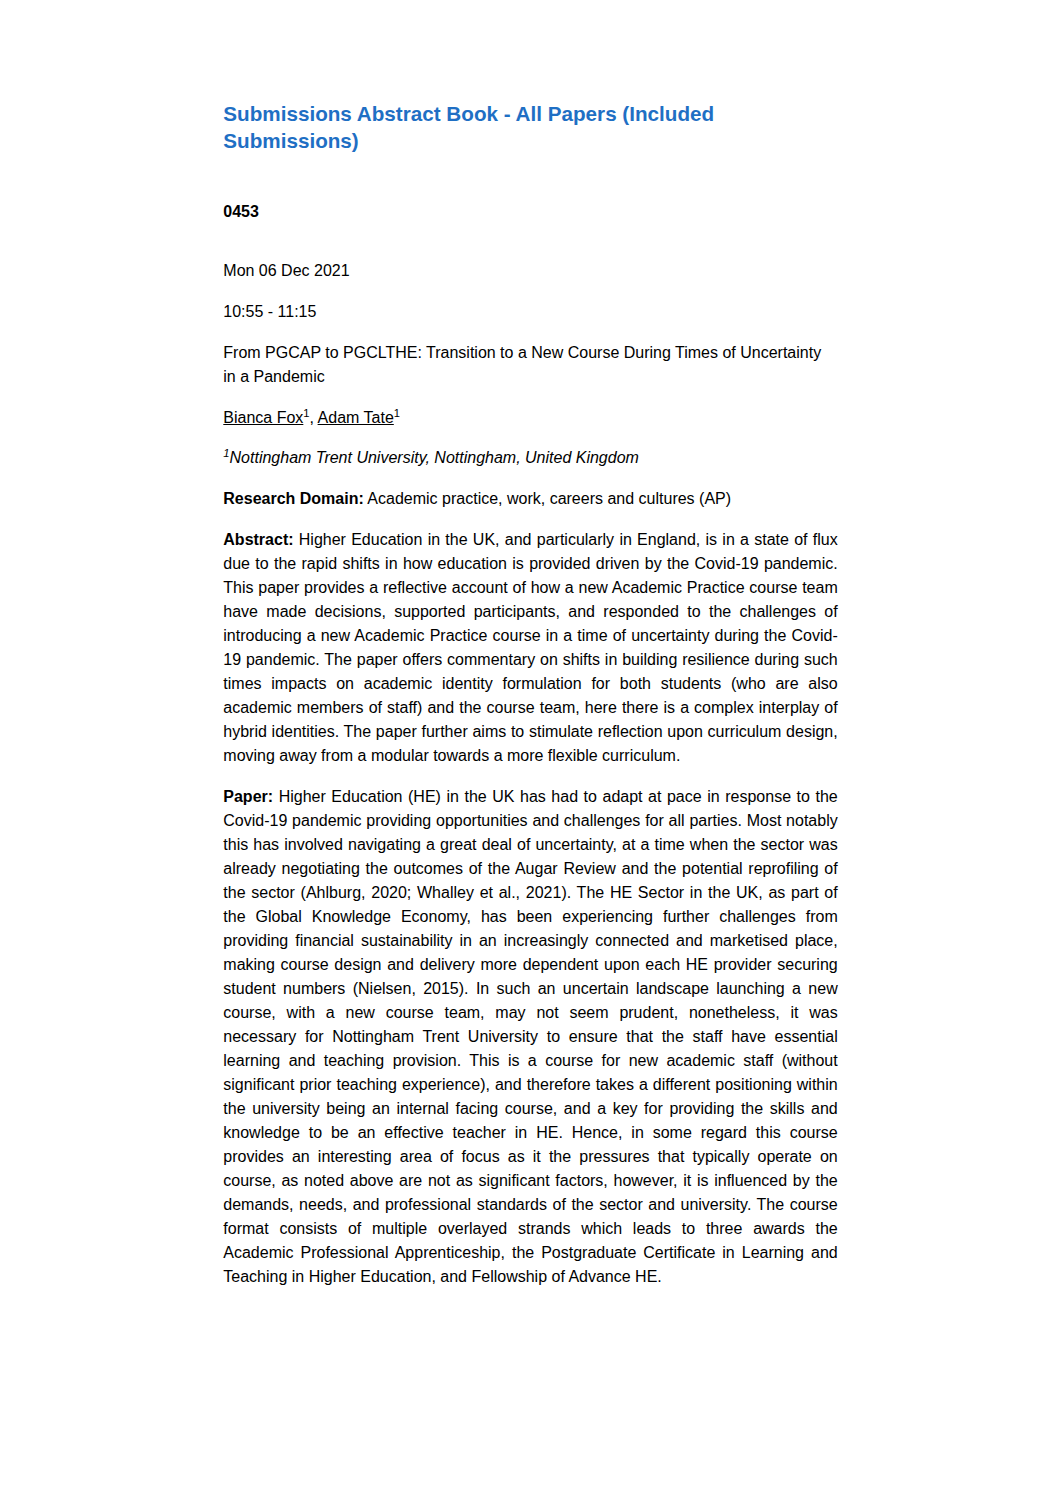Submissions Abstract Book - All Papers (Included Submissions)
0453
Mon 06 Dec 2021
10:55 - 11:15
From PGCAP to PGCLTHE: Transition to a New Course During Times of Uncertainty in a Pandemic
Bianca Fox1, Adam Tate1
1Nottingham Trent University, Nottingham, United Kingdom
Research Domain: Academic practice, work, careers and cultures (AP)
Abstract: Higher Education in the UK, and particularly in England, is in a state of flux due to the rapid shifts in how education is provided driven by the Covid-19 pandemic. This paper provides a reflective account of how a new Academic Practice course team have made decisions, supported participants, and responded to the challenges of introducing a new Academic Practice course in a time of uncertainty during the Covid-19 pandemic. The paper offers commentary on shifts in building resilience during such times impacts on academic identity formulation for both students (who are also academic members of staff) and the course team, here there is a complex interplay of hybrid identities. The paper further aims to stimulate reflection upon curriculum design, moving away from a modular towards a more flexible curriculum.
Paper: Higher Education (HE) in the UK has had to adapt at pace in response to the Covid-19 pandemic providing opportunities and challenges for all parties. Most notably this has involved navigating a great deal of uncertainty, at a time when the sector was already negotiating the outcomes of the Augar Review and the potential reprofiling of the sector (Ahlburg, 2020; Whalley et al., 2021). The HE Sector in the UK, as part of the Global Knowledge Economy, has been experiencing further challenges from providing financial sustainability in an increasingly connected and marketised place, making course design and delivery more dependent upon each HE provider securing student numbers (Nielsen, 2015). In such an uncertain landscape launching a new course, with a new course team, may not seem prudent, nonetheless, it was necessary for Nottingham Trent University to ensure that the staff have essential learning and teaching provision. This is a course for new academic staff (without significant prior teaching experience), and therefore takes a different positioning within the university being an internal facing course, and a key for providing the skills and knowledge to be an effective teacher in HE. Hence, in some regard this course provides an interesting area of focus as it the pressures that typically operate on course, as noted above are not as significant factors, however, it is influenced by the demands, needs, and professional standards of the sector and university. The course format consists of multiple overlayed strands which leads to three awards the Academic Professional Apprenticeship, the Postgraduate Certificate in Learning and Teaching in Higher Education, and Fellowship of Advance HE.